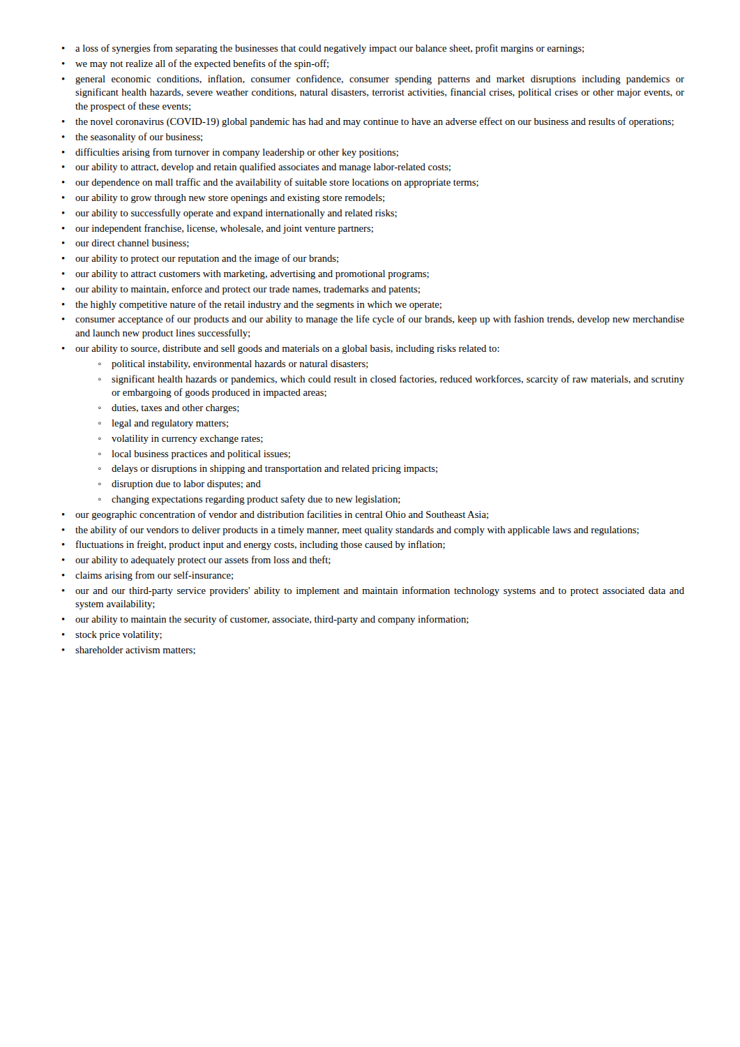a loss of synergies from separating the businesses that could negatively impact our balance sheet, profit margins or earnings;
we may not realize all of the expected benefits of the spin-off;
general economic conditions, inflation, consumer confidence, consumer spending patterns and market disruptions including pandemics or significant health hazards, severe weather conditions, natural disasters, terrorist activities, financial crises, political crises or other major events, or the prospect of these events;
the novel coronavirus (COVID-19) global pandemic has had and may continue to have an adverse effect on our business and results of operations;
the seasonality of our business;
difficulties arising from turnover in company leadership or other key positions;
our ability to attract, develop and retain qualified associates and manage labor-related costs;
our dependence on mall traffic and the availability of suitable store locations on appropriate terms;
our ability to grow through new store openings and existing store remodels;
our ability to successfully operate and expand internationally and related risks;
our independent franchise, license, wholesale, and joint venture partners;
our direct channel business;
our ability to protect our reputation and the image of our brands;
our ability to attract customers with marketing, advertising and promotional programs;
our ability to maintain, enforce and protect our trade names, trademarks and patents;
the highly competitive nature of the retail industry and the segments in which we operate;
consumer acceptance of our products and our ability to manage the life cycle of our brands, keep up with fashion trends, develop new merchandise and launch new product lines successfully;
our ability to source, distribute and sell goods and materials on a global basis, including risks related to:
political instability, environmental hazards or natural disasters;
significant health hazards or pandemics, which could result in closed factories, reduced workforces, scarcity of raw materials, and scrutiny or embargoing of goods produced in impacted areas;
duties, taxes and other charges;
legal and regulatory matters;
volatility in currency exchange rates;
local business practices and political issues;
delays or disruptions in shipping and transportation and related pricing impacts;
disruption due to labor disputes; and
changing expectations regarding product safety due to new legislation;
our geographic concentration of vendor and distribution facilities in central Ohio and Southeast Asia;
the ability of our vendors to deliver products in a timely manner, meet quality standards and comply with applicable laws and regulations;
fluctuations in freight, product input and energy costs, including those caused by inflation;
our ability to adequately protect our assets from loss and theft;
claims arising from our self-insurance;
our and our third-party service providers' ability to implement and maintain information technology systems and to protect associated data and system availability;
our ability to maintain the security of customer, associate, third-party and company information;
stock price volatility;
shareholder activism matters;